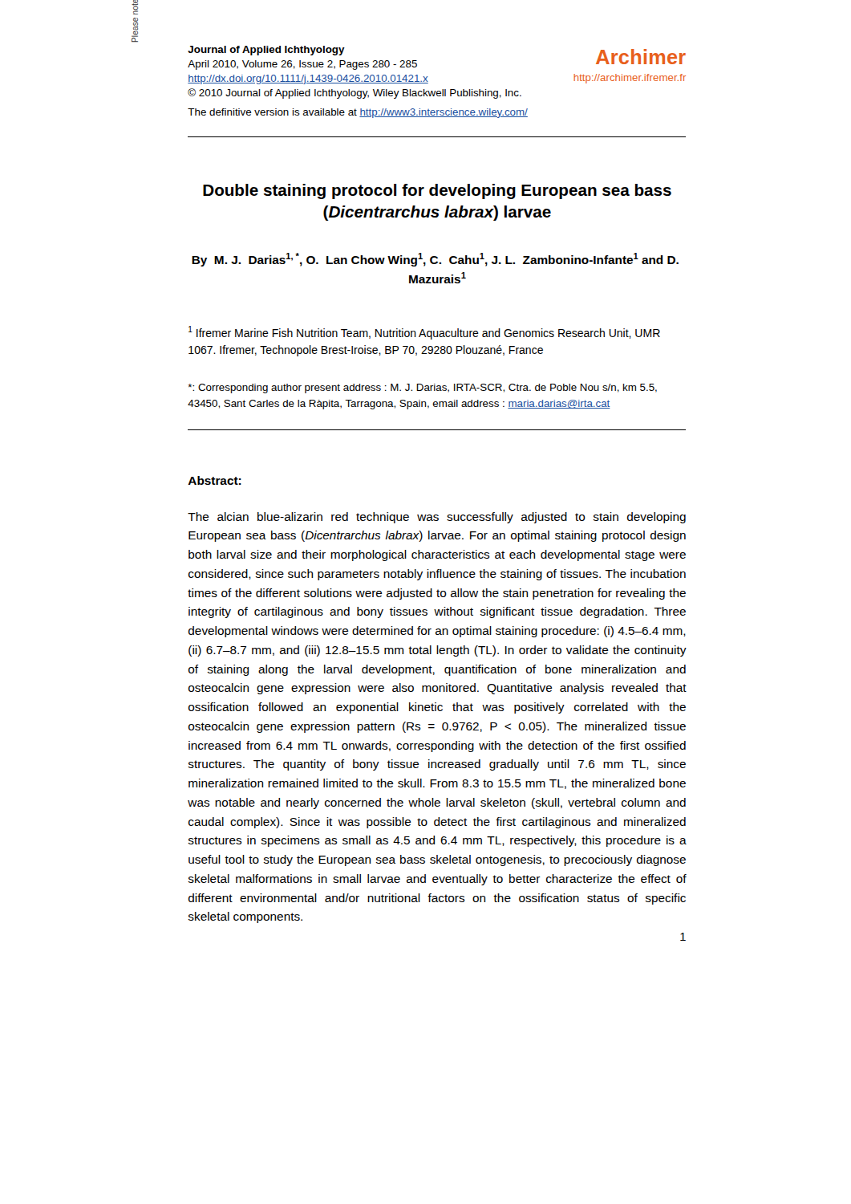Please note that this is an author-produced PDF of an article accepted for publication following peer review. The definitive publisher-authenticated version is available on the publisher Web site
Journal of Applied Ichthyology
April 2010, Volume 26, Issue 2, Pages 280 - 285
http://dx.doi.org/10.1111/j.1439-0426.2010.01421.x
© 2010 Journal of Applied Ichthyology, Wiley Blackwell Publishing, Inc.
Archimer
http://archimer.ifremer.fr
The definitive version is available at http://www3.interscience.wiley.com/
Double staining protocol for developing European sea bass
(Dicentrarchus labrax) larvae
By M. J. Darias1, *, O. Lan Chow Wing1, C. Cahu1, J. L. Zambonino-Infante1 and D. Mazurais1
1 Ifremer Marine Fish Nutrition Team, Nutrition Aquaculture and Genomics Research Unit, UMR 1067. Ifremer, Technopole Brest-Iroise, BP 70, 29280 Plouzané, France
*: Corresponding author present address : M. J. Darias, IRTA-SCR, Ctra. de Poble Nou s/n, km 5.5, 43450, Sant Carles de la Ràpita, Tarragona, Spain, email address : maria.darias@irta.cat
Abstract:
The alcian blue-alizarin red technique was successfully adjusted to stain developing European sea bass (Dicentrarchus labrax) larvae. For an optimal staining protocol design both larval size and their morphological characteristics at each developmental stage were considered, since such parameters notably influence the staining of tissues. The incubation times of the different solutions were adjusted to allow the stain penetration for revealing the integrity of cartilaginous and bony tissues without significant tissue degradation. Three developmental windows were determined for an optimal staining procedure: (i) 4.5–6.4 mm, (ii) 6.7–8.7 mm, and (iii) 12.8–15.5 mm total length (TL). In order to validate the continuity of staining along the larval development, quantification of bone mineralization and osteocalcin gene expression were also monitored. Quantitative analysis revealed that ossification followed an exponential kinetic that was positively correlated with the osteocalcin gene expression pattern (Rs = 0.9762, P < 0.05). The mineralized tissue increased from 6.4 mm TL onwards, corresponding with the detection of the first ossified structures. The quantity of bony tissue increased gradually until 7.6 mm TL, since mineralization remained limited to the skull. From 8.3 to 15.5 mm TL, the mineralized bone was notable and nearly concerned the whole larval skeleton (skull, vertebral column and caudal complex). Since it was possible to detect the first cartilaginous and mineralized structures in specimens as small as 4.5 and 6.4 mm TL, respectively, this procedure is a useful tool to study the European sea bass skeletal ontogenesis, to precociously diagnose skeletal malformations in small larvae and eventually to better characterize the effect of different environmental and/or nutritional factors on the ossification status of specific skeletal components.
1